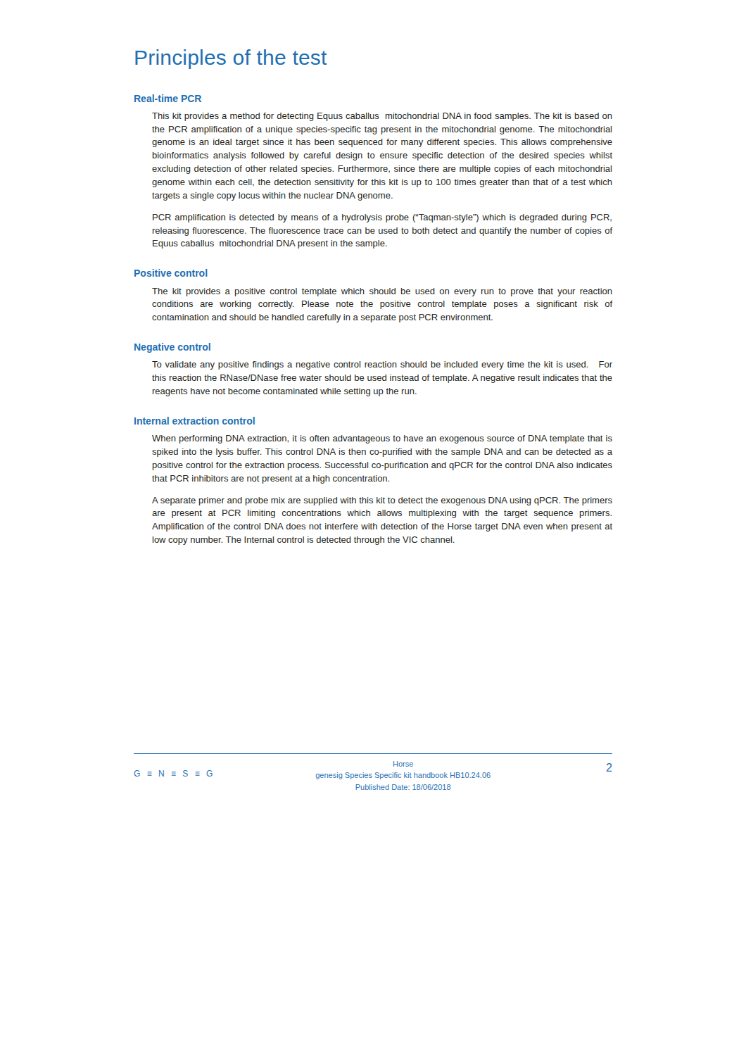Principles of the test
Real-time PCR
This kit provides a method for detecting Equus caballus mitochondrial DNA in food samples. The kit is based on the PCR amplification of a unique species-specific tag present in the mitochondrial genome. The mitochondrial genome is an ideal target since it has been sequenced for many different species. This allows comprehensive bioinformatics analysis followed by careful design to ensure specific detection of the desired species whilst excluding detection of other related species. Furthermore, since there are multiple copies of each mitochondrial genome within each cell, the detection sensitivity for this kit is up to 100 times greater than that of a test which targets a single copy locus within the nuclear DNA genome.
PCR amplification is detected by means of a hydrolysis probe (“Taqman-style”) which is degraded during PCR, releasing fluorescence. The fluorescence trace can be used to both detect and quantify the number of copies of Equus caballus mitochondrial DNA present in the sample.
Positive control
The kit provides a positive control template which should be used on every run to prove that your reaction conditions are working correctly. Please note the positive control template poses a significant risk of contamination and should be handled carefully in a separate post PCR environment.
Negative control
To validate any positive findings a negative control reaction should be included every time the kit is used. For this reaction the RNase/DNase free water should be used instead of template. A negative result indicates that the reagents have not become contaminated while setting up the run.
Internal extraction control
When performing DNA extraction, it is often advantageous to have an exogenous source of DNA template that is spiked into the lysis buffer. This control DNA is then co-purified with the sample DNA and can be detected as a positive control for the extraction process. Successful co-purification and qPCR for the control DNA also indicates that PCR inhibitors are not present at a high concentration.
A separate primer and probe mix are supplied with this kit to detect the exogenous DNA using qPCR. The primers are present at PCR limiting concentrations which allows multiplexing with the target sequence primers. Amplification of the control DNA does not interfere with detection of the Horse target DNA even when present at low copy number. The Internal control is detected through the VIC channel.
G ≡ N ≡ S ≡ G
Horse
genesig Species Specific kit handbook HB10.24.06
Published Date: 18/06/2018
2